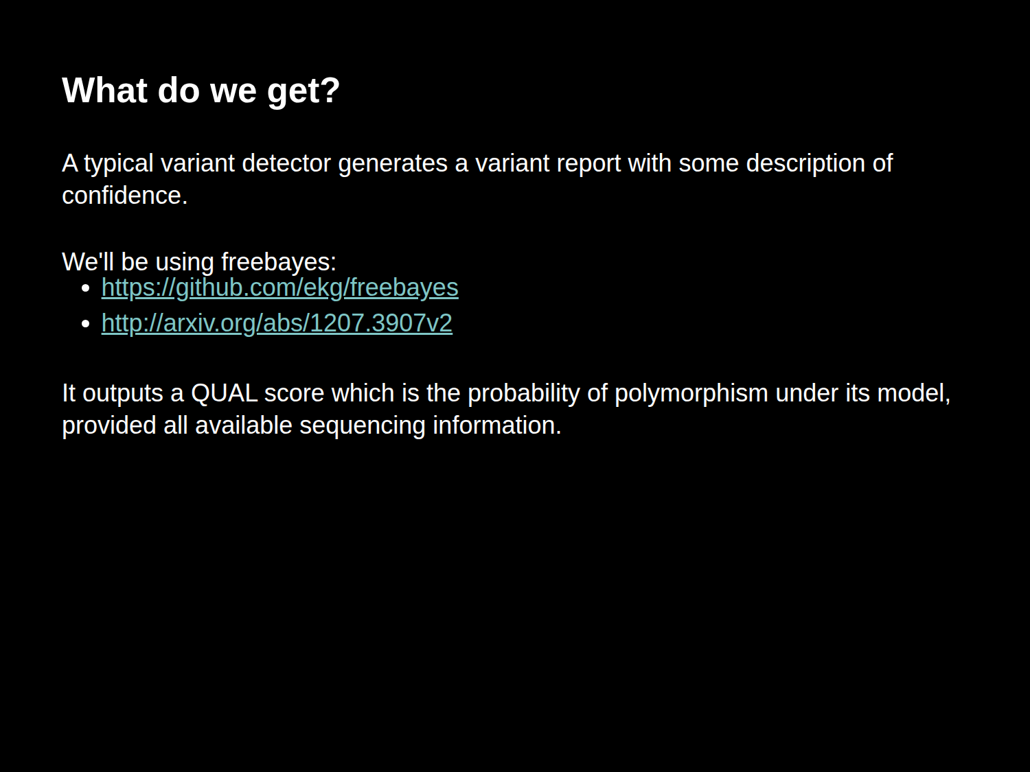What do we get?
A typical variant detector generates a variant report with some description of confidence.
We'll be using freebayes:
https://github.com/ekg/freebayes
http://arxiv.org/abs/1207.3907v2
It outputs a QUAL score which is the probability of polymorphism under its model, provided all available sequencing information.